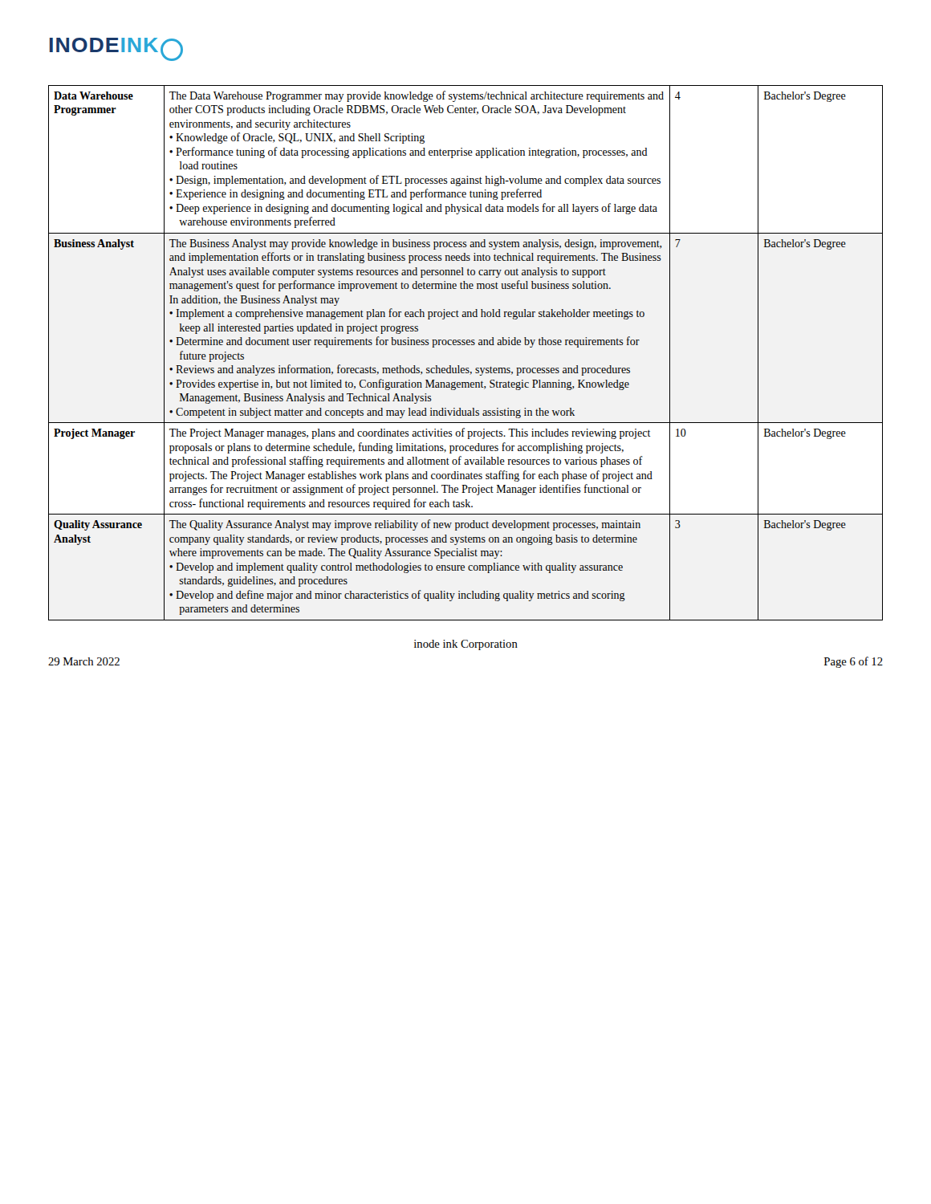INODE INK
| Data Warehouse Programmer | The Data Warehouse Programmer may provide knowledge of systems/technical architecture requirements and other COTS products including Oracle RDBMS, Oracle Web Center, Oracle SOA, Java Development environments, and security architectures • Knowledge of Oracle, SQL, UNIX, and Shell Scripting • Performance tuning of data processing applications and enterprise application integration, processes, and load routines • Design, implementation, and development of ETL processes against high-volume and complex data sources • Experience in designing and documenting ETL and performance tuning preferred • Deep experience in designing and documenting logical and physical data models for all layers of large data warehouse environments preferred | 4 | Bachelor's Degree |
| Business Analyst | The Business Analyst may provide knowledge in business process and system analysis, design, improvement, and implementation efforts or in translating business process needs into technical requirements. The Business Analyst uses available computer systems resources and personnel to carry out analysis to support management's quest for performance improvement to determine the most useful business solution. In addition, the Business Analyst may • Implement a comprehensive management plan for each project and hold regular stakeholder meetings to keep all interested parties updated in project progress • Determine and document user requirements for business processes and abide by those requirements for future projects • Reviews and analyzes information, forecasts, methods, schedules, systems, processes and procedures • Provides expertise in, but not limited to, Configuration Management, Strategic Planning, Knowledge Management, Business Analysis and Technical Analysis • Competent in subject matter and concepts and may lead individuals assisting in the work | 7 | Bachelor's Degree |
| Project Manager | The Project Manager manages, plans and coordinates activities of projects. This includes reviewing project proposals or plans to determine schedule, funding limitations, procedures for accomplishing projects, technical and professional staffing requirements and allotment of available resources to various phases of projects. The Project Manager establishes work plans and coordinates staffing for each phase of project and arranges for recruitment or assignment of project personnel. The Project Manager identifies functional or cross- functional requirements and resources required for each task. | 10 | Bachelor's Degree |
| Quality Assurance Analyst | The Quality Assurance Analyst may improve reliability of new product development processes, maintain company quality standards, or review products, processes and systems on an ongoing basis to determine where improvements can be made. The Quality Assurance Specialist may: • Develop and implement quality control methodologies to ensure compliance with quality assurance standards, guidelines, and procedures • Develop and define major and minor characteristics of quality including quality metrics and scoring parameters and determines | 3 | Bachelor's Degree |
inode ink Corporation
29 March 2022 Page 6 of 12